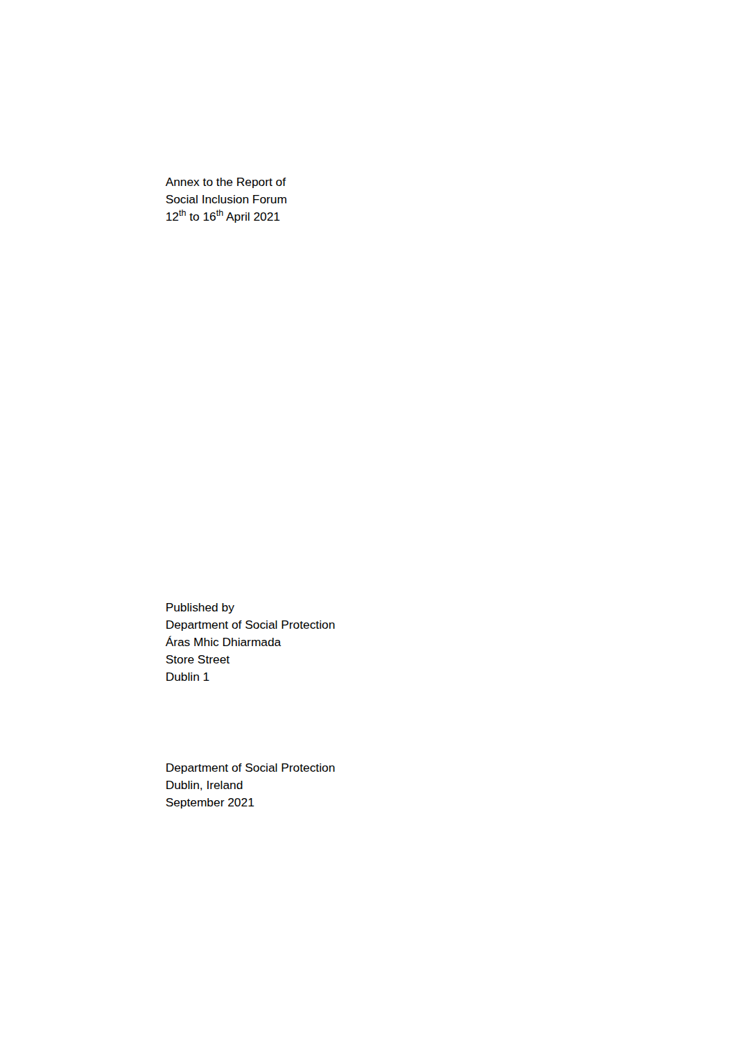Annex to the Report of
Social Inclusion Forum
12th to 16th April 2021
Published by
Department of Social Protection
Áras Mhic Dhiarmada
Store Street
Dublin 1
Department of Social Protection
Dublin, Ireland
September 2021